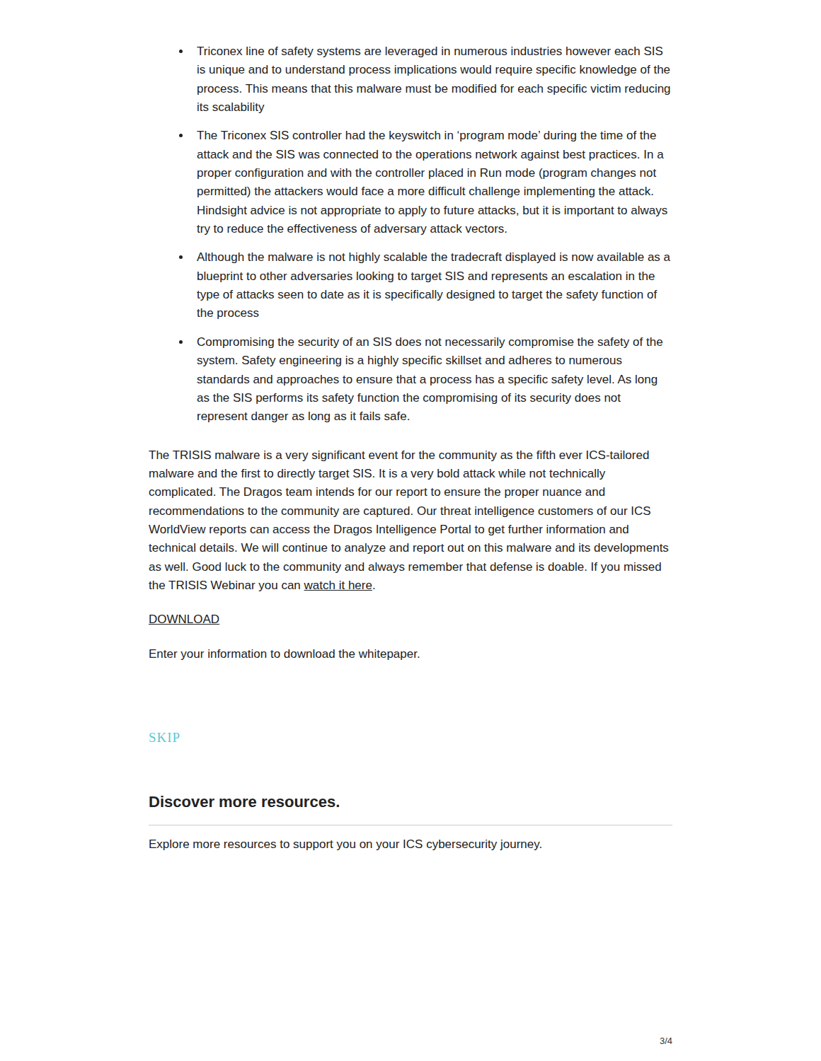Triconex line of safety systems are leveraged in numerous industries however each SIS is unique and to understand process implications would require specific knowledge of the process. This means that this malware must be modified for each specific victim reducing its scalability
The Triconex SIS controller had the keyswitch in ‘program mode’ during the time of the attack and the SIS was connected to the operations network against best practices. In a proper configuration and with the controller placed in Run mode (program changes not permitted) the attackers would face a more difficult challenge implementing the attack. Hindsight advice is not appropriate to apply to future attacks, but it is important to always try to reduce the effectiveness of adversary attack vectors.
Although the malware is not highly scalable the tradecraft displayed is now available as a blueprint to other adversaries looking to target SIS and represents an escalation in the type of attacks seen to date as it is specifically designed to target the safety function of the process
Compromising the security of an SIS does not necessarily compromise the safety of the system. Safety engineering is a highly specific skillset and adheres to numerous standards and approaches to ensure that a process has a specific safety level. As long as the SIS performs its safety function the compromising of its security does not represent danger as long as it fails safe.
The TRISIS malware is a very significant event for the community as the fifth ever ICS-tailored malware and the first to directly target SIS. It is a very bold attack while not technically complicated. The Dragos team intends for our report to ensure the proper nuance and recommendations to the community are captured. Our threat intelligence customers of our ICS WorldView reports can access the Dragos Intelligence Portal to get further information and technical details. We will continue to analyze and report out on this malware and its developments as well. Good luck to the community and always remember that defense is doable. If you missed the TRISIS Webinar you can watch it here.
DOWNLOAD
Enter your information to download the whitepaper.
SKIP
Discover more resources.
Explore more resources to support you on your ICS cybersecurity journey.
3/4